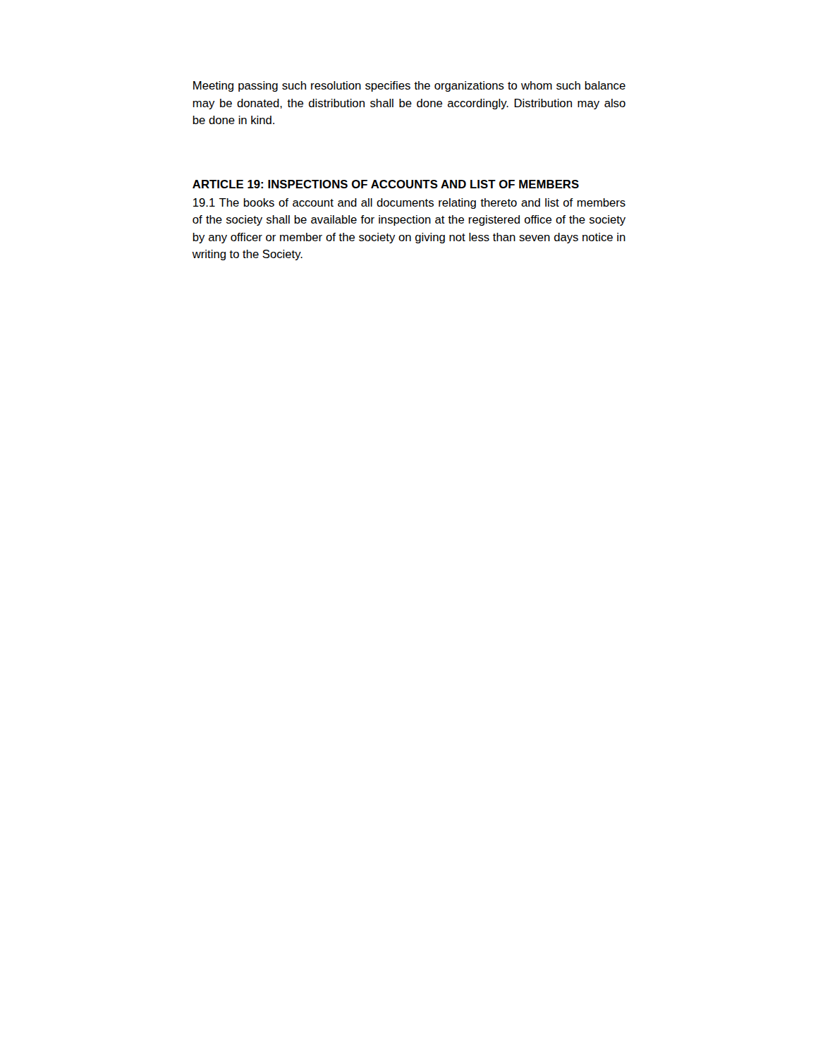Meeting passing such resolution specifies the organizations to whom such balance may be donated, the distribution shall be done accordingly. Distribution may also be done in kind.
Article 19: Inspections of Accounts and List of Members
19.1 The books of account and all documents relating thereto and list of members of the society shall be available for inspection at the registered office of the society by any officer or member of the society on giving not less than seven days notice in writing to the Society.